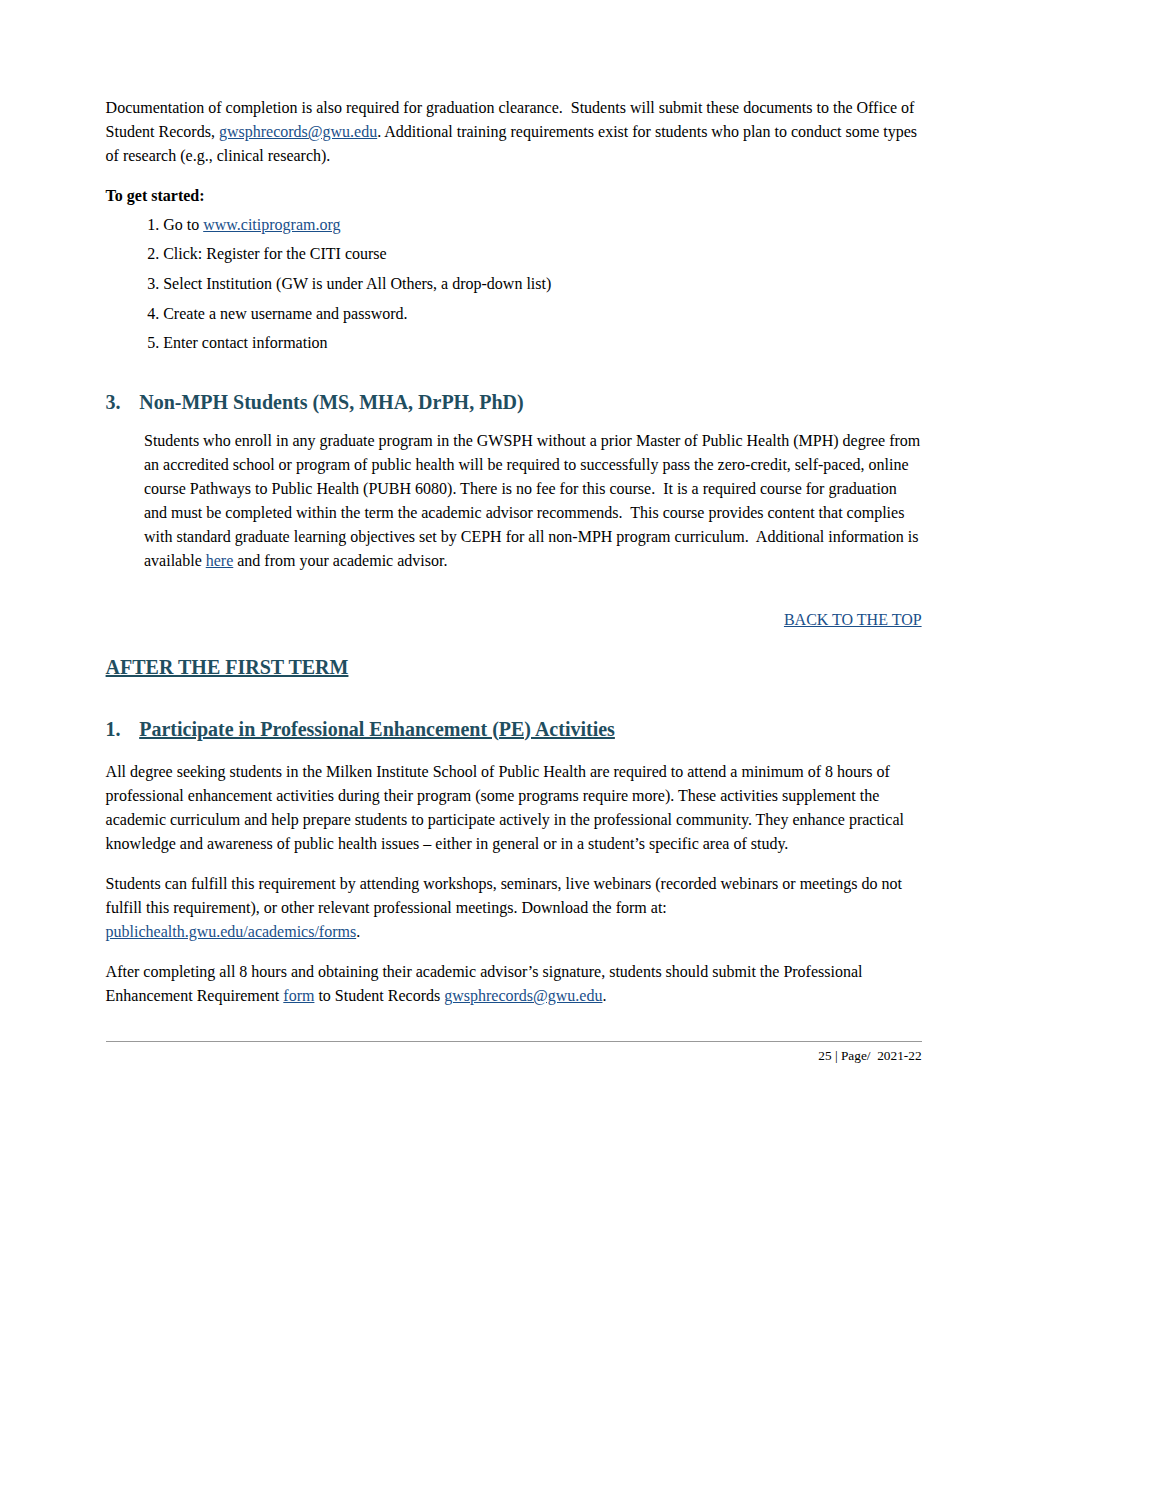Documentation of completion is also required for graduation clearance. Students will submit these documents to the Office of Student Records, gwsphrecords@gwu.edu. Additional training requirements exist for students who plan to conduct some types of research (e.g., clinical research).
To get started:
Go to www.citiprogram.org
Click: Register for the CITI course
Select Institution (GW is under All Others, a drop-down list)
Create a new username and password.
Enter contact information
3. Non-MPH Students (MS, MHA, DrPH, PhD)
Students who enroll in any graduate program in the GWSPH without a prior Master of Public Health (MPH) degree from an accredited school or program of public health will be required to successfully pass the zero-credit, self-paced, online course Pathways to Public Health (PUBH 6080). There is no fee for this course. It is a required course for graduation and must be completed within the term the academic advisor recommends. This course provides content that complies with standard graduate learning objectives set by CEPH for all non-MPH program curriculum. Additional information is available here and from your academic advisor.
BACK TO THE TOP
AFTER THE FIRST TERM
1. Participate in Professional Enhancement (PE) Activities
All degree seeking students in the Milken Institute School of Public Health are required to attend a minimum of 8 hours of professional enhancement activities during their program (some programs require more). These activities supplement the academic curriculum and help prepare students to participate actively in the professional community. They enhance practical knowledge and awareness of public health issues – either in general or in a student’s specific area of study.
Students can fulfill this requirement by attending workshops, seminars, live webinars (recorded webinars or meetings do not fulfill this requirement), or other relevant professional meetings. Download the form at: publichealth.gwu.edu/academics/forms.
After completing all 8 hours and obtaining their academic advisor’s signature, students should submit the Professional Enhancement Requirement form to Student Records gwsphrecords@gwu.edu.
25 | Page/ 2021-22